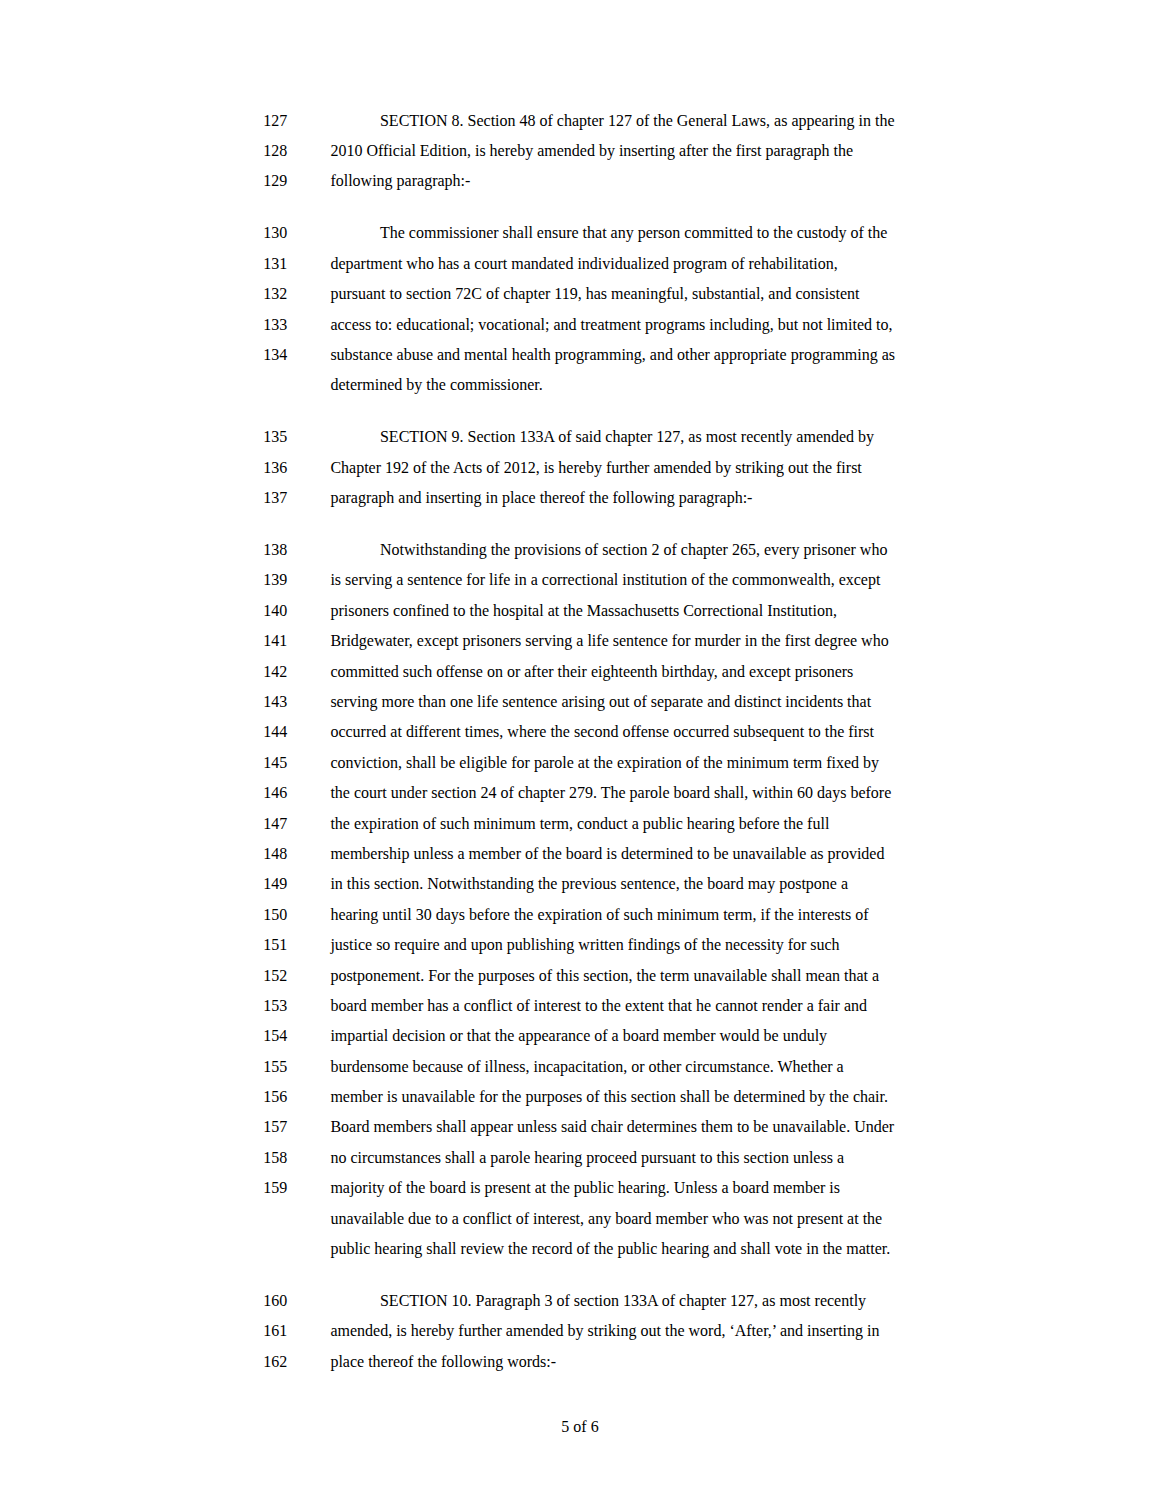127 128 129
SECTION 8. Section 48 of chapter 127 of the General Laws, as appearing in the 2010 Official Edition, is hereby amended by inserting after the first paragraph the following paragraph:-
130 131 132 133 134
The commissioner shall ensure that any person committed to the custody of the department who has a court mandated individualized program of rehabilitation, pursuant to section 72C of chapter 119, has meaningful, substantial, and consistent access to: educational; vocational; and treatment programs including, but not limited to, substance abuse and mental health programming, and other appropriate programming as determined by the commissioner.
135 136 137
SECTION 9. Section 133A of said chapter 127, as most recently amended by Chapter 192 of the Acts of 2012, is hereby further amended by striking out the first paragraph and inserting in place thereof the following paragraph:-
138 139 140 141 142 143 144 145 146 147 148 149 150 151 152 153 154 155 156 157 158 159
Notwithstanding the provisions of section 2 of chapter 265, every prisoner who is serving a sentence for life in a correctional institution of the commonwealth, except prisoners confined to the hospital at the Massachusetts Correctional Institution, Bridgewater, except prisoners serving a life sentence for murder in the first degree who committed such offense on or after their eighteenth birthday, and except prisoners serving more than one life sentence arising out of separate and distinct incidents that occurred at different times, where the second offense occurred subsequent to the first conviction, shall be eligible for parole at the expiration of the minimum term fixed by the court under section 24 of chapter 279. The parole board shall, within 60 days before the expiration of such minimum term, conduct a public hearing before the full membership unless a member of the board is determined to be unavailable as provided in this section. Notwithstanding the previous sentence, the board may postpone a hearing until 30 days before the expiration of such minimum term, if the interests of justice so require and upon publishing written findings of the necessity for such postponement. For the purposes of this section, the term unavailable shall mean that a board member has a conflict of interest to the extent that he cannot render a fair and impartial decision or that the appearance of a board member would be unduly burdensome because of illness, incapacitation, or other circumstance. Whether a member is unavailable for the purposes of this section shall be determined by the chair. Board members shall appear unless said chair determines them to be unavailable. Under no circumstances shall a parole hearing proceed pursuant to this section unless a majority of the board is present at the public hearing. Unless a board member is unavailable due to a conflict of interest, any board member who was not present at the public hearing shall review the record of the public hearing and shall vote in the matter.
160 161 162
SECTION 10. Paragraph 3 of section 133A of chapter 127, as most recently amended, is hereby further amended by striking out the word, ‘After,’ and inserting in place thereof the following words:-
5 of 6